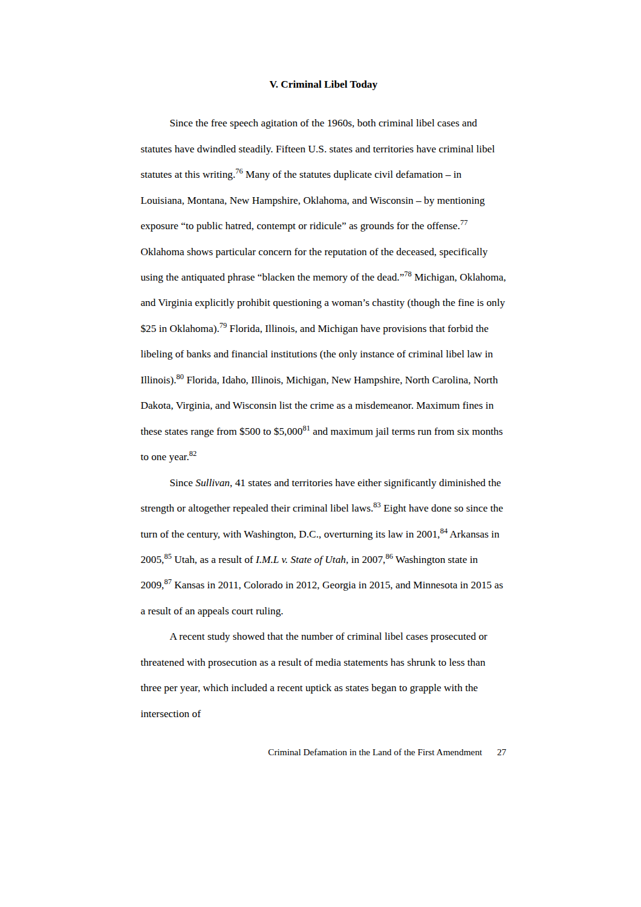V. Criminal Libel Today
Since the free speech agitation of the 1960s, both criminal libel cases and statutes have dwindled steadily. Fifteen U.S. states and territories have criminal libel statutes at this writing.76 Many of the statutes duplicate civil defamation – in Louisiana, Montana, New Hampshire, Oklahoma, and Wisconsin – by mentioning exposure “to public hatred, contempt or ridicule” as grounds for the offense.77 Oklahoma shows particular concern for the reputation of the deceased, specifically using the antiquated phrase “blacken the memory of the dead.”78 Michigan, Oklahoma, and Virginia explicitly prohibit questioning a woman’s chastity (though the fine is only $25 in Oklahoma).79 Florida, Illinois, and Michigan have provisions that forbid the libeling of banks and financial institutions (the only instance of criminal libel law in Illinois).80 Florida, Idaho, Illinois, Michigan, New Hampshire, North Carolina, North Dakota, Virginia, and Wisconsin list the crime as a misdemeanor. Maximum fines in these states range from $500 to $5,00081 and maximum jail terms run from six months to one year.82
Since Sullivan, 41 states and territories have either significantly diminished the strength or altogether repealed their criminal libel laws.83 Eight have done so since the turn of the century, with Washington, D.C., overturning its law in 2001,84 Arkansas in 2005,85 Utah, as a result of I.M.L v. State of Utah, in 2007,86 Washington state in 2009,87 Kansas in 2011, Colorado in 2012, Georgia in 2015, and Minnesota in 2015 as a result of an appeals court ruling.
A recent study showed that the number of criminal libel cases prosecuted or threatened with prosecution as a result of media statements has shrunk to less than three per year, which included a recent uptick as states began to grapple with the intersection of
Criminal Defamation in the Land of the First Amendment27